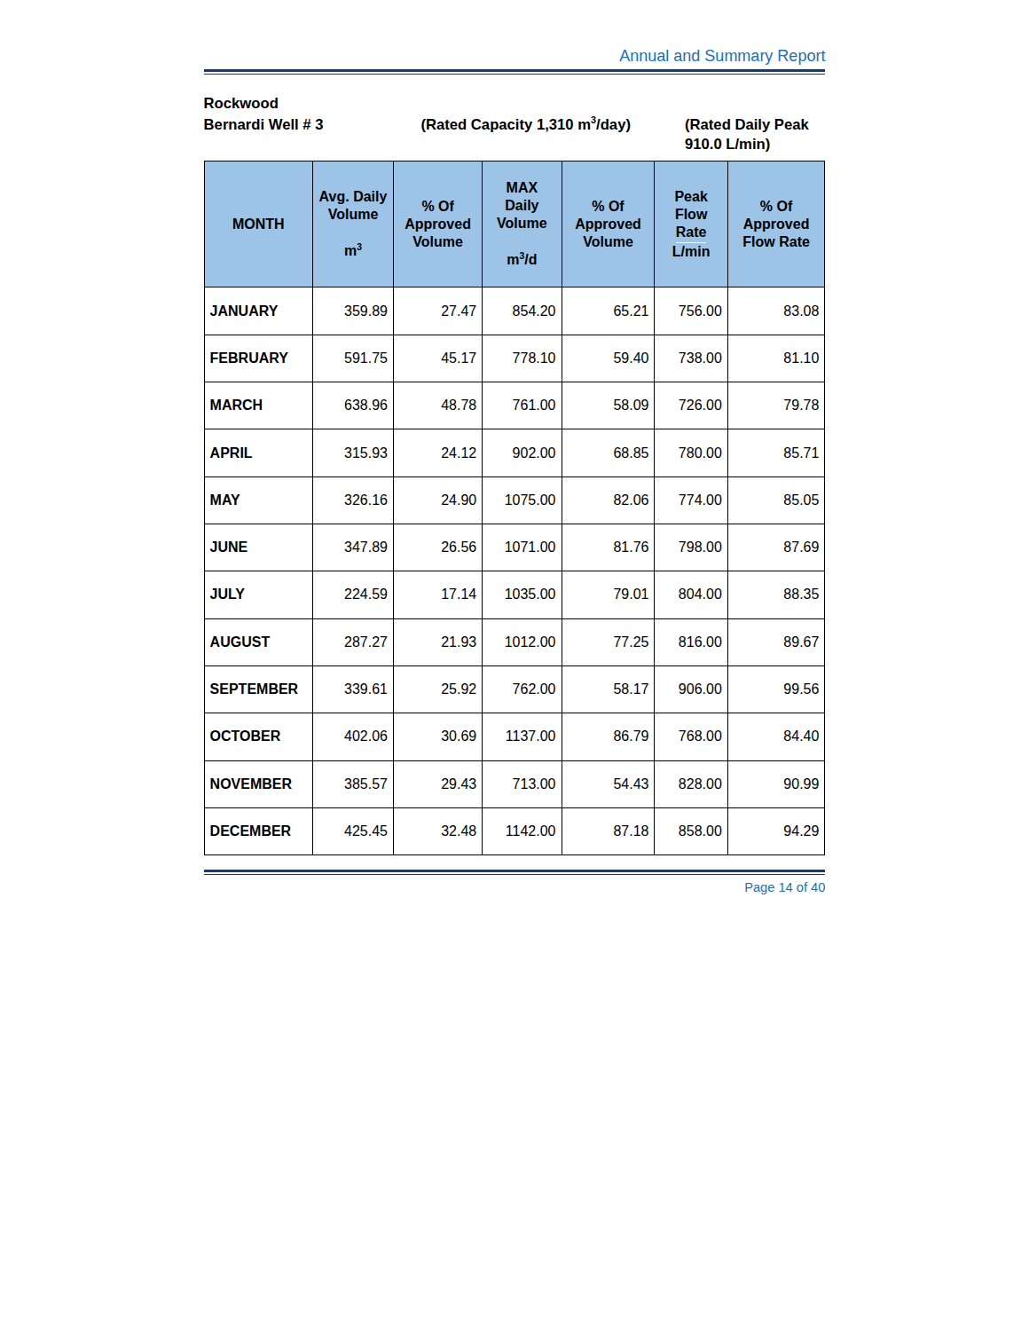Annual and Summary Report
Rockwood
Bernardi Well # 3 (Rated Capacity 1,310 m3/day) (Rated Daily Peak 910.0 L/min)
| MONTH | Avg. Daily Volume m 3 | % Of Approved Volume | MAX Daily Volume m 3 /d | % Of Approved Volume | Peak Flow Rate L/min | % Of Approved Flow Rate |
| --- | --- | --- | --- | --- | --- | --- |
| JANUARY | 359.89 | 27.47 | 854.20 | 65.21 | 756.00 | 83.08 |
| FEBRUARY | 591.75 | 45.17 | 778.10 | 59.40 | 738.00 | 81.10 |
| MARCH | 638.96 | 48.78 | 761.00 | 58.09 | 726.00 | 79.78 |
| APRIL | 315.93 | 24.12 | 902.00 | 68.85 | 780.00 | 85.71 |
| MAY | 326.16 | 24.90 | 1075.00 | 82.06 | 774.00 | 85.05 |
| JUNE | 347.89 | 26.56 | 1071.00 | 81.76 | 798.00 | 87.69 |
| JULY | 224.59 | 17.14 | 1035.00 | 79.01 | 804.00 | 88.35 |
| AUGUST | 287.27 | 21.93 | 1012.00 | 77.25 | 816.00 | 89.67 |
| SEPTEMBER | 339.61 | 25.92 | 762.00 | 58.17 | 906.00 | 99.56 |
| OCTOBER | 402.06 | 30.69 | 1137.00 | 86.79 | 768.00 | 84.40 |
| NOVEMBER | 385.57 | 29.43 | 713.00 | 54.43 | 828.00 | 90.99 |
| DECEMBER | 425.45 | 32.48 | 1142.00 | 87.18 | 858.00 | 94.29 |
Page 14 of 40